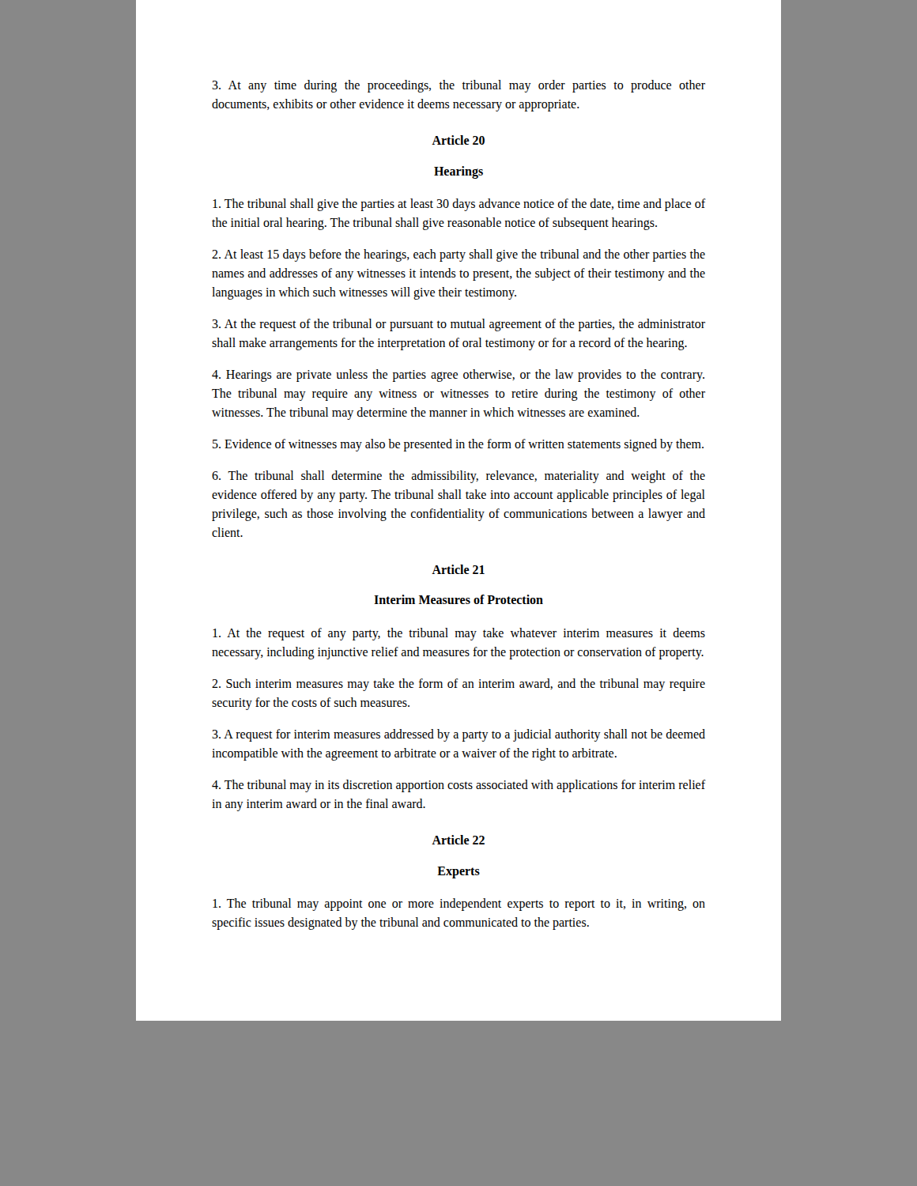3. At any time during the proceedings, the tribunal may order parties to produce other documents, exhibits or other evidence it deems necessary or appropriate.
Article 20
Hearings
1. The tribunal shall give the parties at least 30 days advance notice of the date, time and place of the initial oral hearing. The tribunal shall give reasonable notice of subsequent hearings.
2. At least 15 days before the hearings, each party shall give the tribunal and the other parties the names and addresses of any witnesses it intends to present, the subject of their testimony and the languages in which such witnesses will give their testimony.
3. At the request of the tribunal or pursuant to mutual agreement of the parties, the administrator shall make arrangements for the interpretation of oral testimony or for a record of the hearing.
4. Hearings are private unless the parties agree otherwise, or the law provides to the contrary. The tribunal may require any witness or witnesses to retire during the testimony of other witnesses. The tribunal may determine the manner in which witnesses are examined.
5. Evidence of witnesses may also be presented in the form of written statements signed by them.
6. The tribunal shall determine the admissibility, relevance, materiality and weight of the evidence offered by any party. The tribunal shall take into account applicable principles of legal privilege, such as those involving the confidentiality of communications between a lawyer and client.
Article 21
Interim Measures of Protection
1. At the request of any party, the tribunal may take whatever interim measures it deems necessary, including injunctive relief and measures for the protection or conservation of property.
2. Such interim measures may take the form of an interim award, and the tribunal may require security for the costs of such measures.
3. A request for interim measures addressed by a party to a judicial authority shall not be deemed incompatible with the agreement to arbitrate or a waiver of the right to arbitrate.
4. The tribunal may in its discretion apportion costs associated with applications for interim relief in any interim award or in the final award.
Article 22
Experts
1. The tribunal may appoint one or more independent experts to report to it, in writing, on specific issues designated by the tribunal and communicated to the parties.